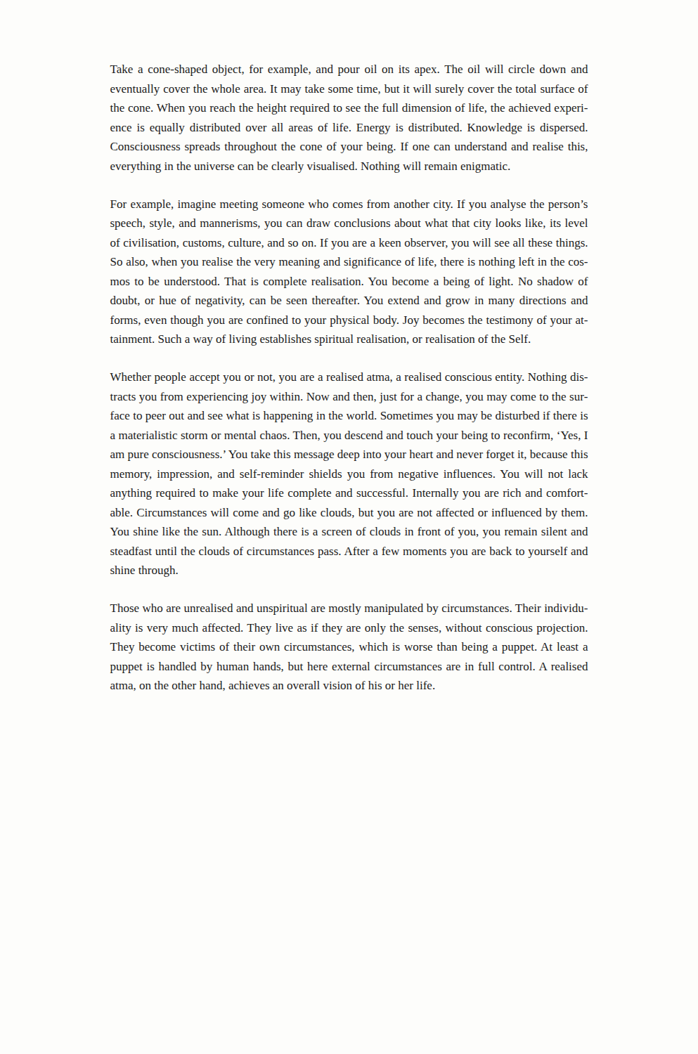Take a cone-shaped object, for example, and pour oil on its apex. The oil will circle down and eventually cover the whole area. It may take some time, but it will surely cover the total surface of the cone. When you reach the height required to see the full dimension of life, the achieved experience is equally distributed over all areas of life. Energy is distributed. Knowledge is dispersed. Consciousness spreads throughout the cone of your being. If one can understand and realise this, everything in the universe can be clearly visualised. Nothing will remain enigmatic.
For example, imagine meeting someone who comes from another city. If you analyse the person’s speech, style, and mannerisms, you can draw conclusions about what that city looks like, its level of civilisation, customs, culture, and so on. If you are a keen observer, you will see all these things. So also, when you realise the very meaning and significance of life, there is nothing left in the cosmos to be understood. That is complete realisation. You become a being of light. No shadow of doubt, or hue of negativity, can be seen thereafter. You extend and grow in many directions and forms, even though you are confined to your physical body. Joy becomes the testimony of your attainment. Such a way of living establishes spiritual realisation, or realisation of the Self.
Whether people accept you or not, you are a realised atma, a realised conscious entity. Nothing distracts you from experiencing joy within. Now and then, just for a change, you may come to the surface to peer out and see what is happening in the world. Sometimes you may be disturbed if there is a materialistic storm or mental chaos. Then, you descend and touch your being to reconfirm, ‘Yes, I am pure consciousness.’ You take this message deep into your heart and never forget it, because this memory, impression, and self-reminder shields you from negative influences. You will not lack anything required to make your life complete and successful. Internally you are rich and comfortable. Circumstances will come and go like clouds, but you are not affected or influenced by them. You shine like the sun. Although there is a screen of clouds in front of you, you remain silent and steadfast until the clouds of circumstances pass. After a few moments you are back to yourself and shine through.
Those who are unrealised and unspiritual are mostly manipulated by circumstances. Their individuality is very much affected. They live as if they are only the senses, without conscious projection. They become victims of their own circumstances, which is worse than being a puppet. At least a puppet is handled by human hands, but here external circumstances are in full control. A realised atma, on the other hand, achieves an overall vision of his or her life.